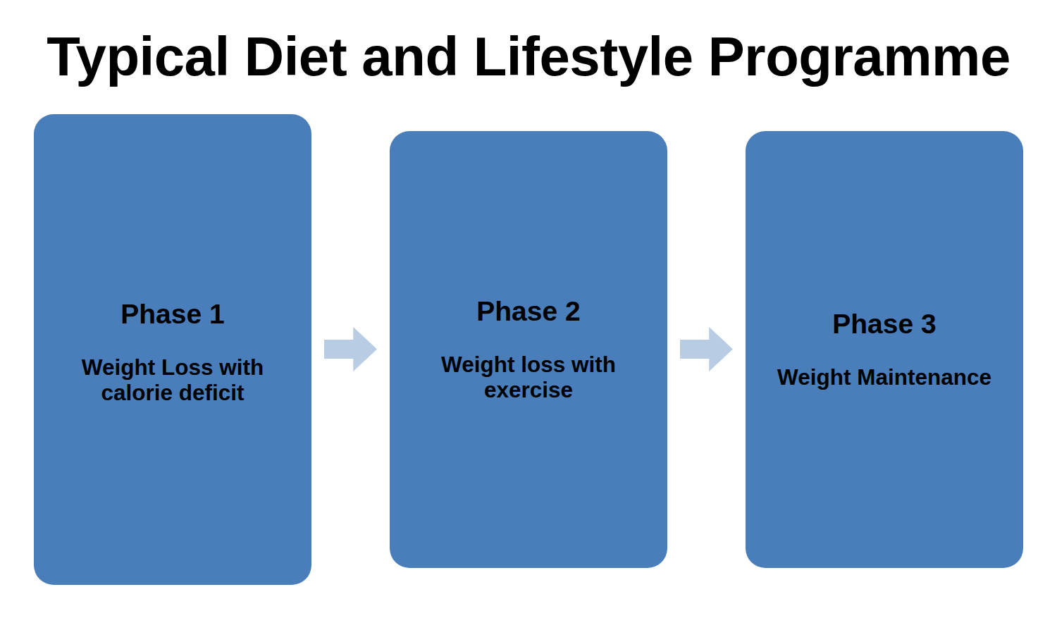Typical Diet and Lifestyle Programme
Phase 1
Weight Loss with calorie deficit
Phase 2
Weight loss with exercise
Phase 3
Weight Maintenance